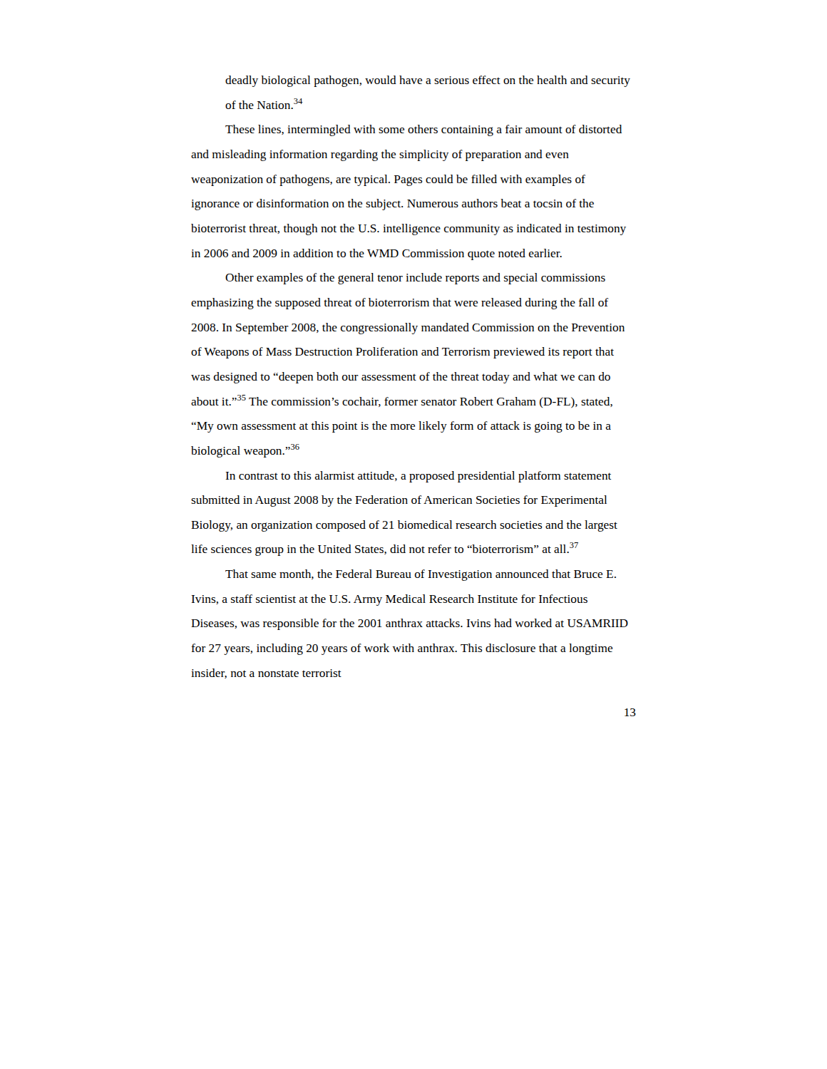deadly biological pathogen, would have a serious effect on the health and security of the Nation.34
These lines, intermingled with some others containing a fair amount of distorted and misleading information regarding the simplicity of preparation and even weaponization of pathogens, are typical. Pages could be filled with examples of ignorance or disinformation on the subject. Numerous authors beat a tocsin of the bioterrorist threat, though not the U.S. intelligence community as indicated in testimony in 2006 and 2009 in addition to the WMD Commission quote noted earlier.
Other examples of the general tenor include reports and special commissions emphasizing the supposed threat of bioterrorism that were released during the fall of 2008. In September 2008, the congressionally mandated Commission on the Prevention of Weapons of Mass Destruction Proliferation and Terrorism previewed its report that was designed to “deepen both our assessment of the threat today and what we can do about it.”35 The commission’s cochair, former senator Robert Graham (D-FL), stated, “My own assessment at this point is the more likely form of attack is going to be in a biological weapon.”36
In contrast to this alarmist attitude, a proposed presidential platform statement submitted in August 2008 by the Federation of American Societies for Experimental Biology, an organization composed of 21 biomedical research societies and the largest life sciences group in the United States, did not refer to “bioterrorism” at all.37
That same month, the Federal Bureau of Investigation announced that Bruce E. Ivins, a staff scientist at the U.S. Army Medical Research Institute for Infectious Diseases, was responsible for the 2001 anthrax attacks. Ivins had worked at USAMRIID for 27 years, including 20 years of work with anthrax. This disclosure that a longtime insider, not a nonstate terrorist
13